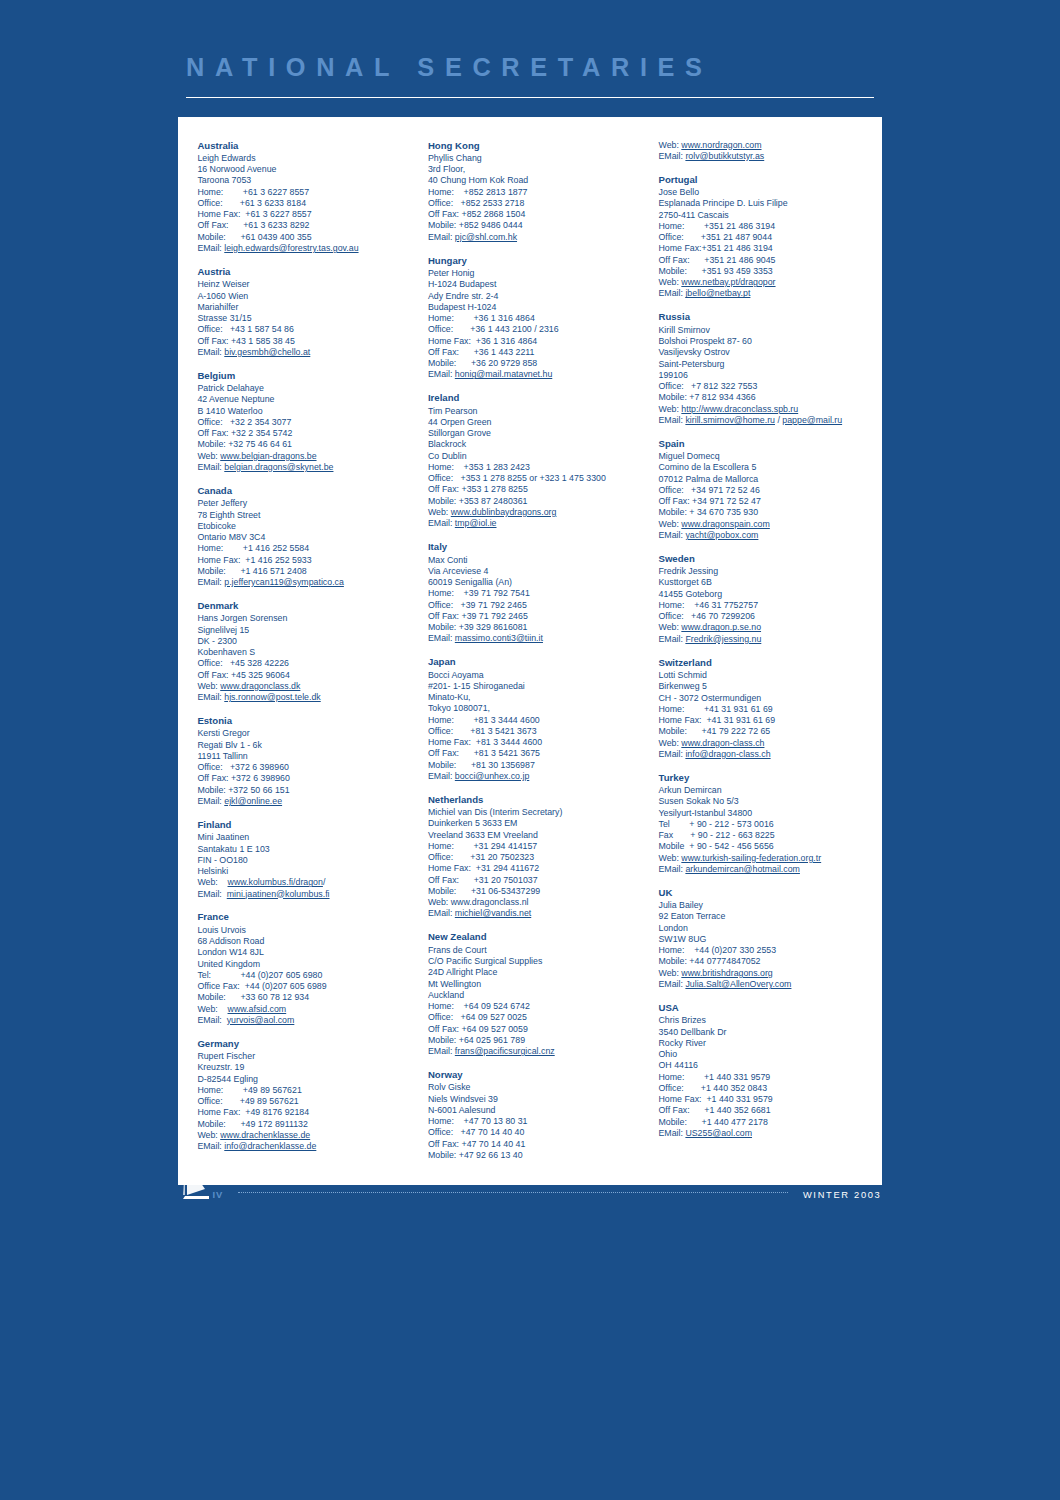National Secretaries
Australia
Leigh Edwards
16 Norwood Avenue
Taroona 7053
Home: +61 3 6227 8557
Office: +61 3 6233 8184
Home Fax: +61 3 6227 8557
Off Fax: +61 3 6233 8292
Mobile: +61 0439 400 355
EMail: leigh.edwards@forestry.tas.gov.au
Austria
Heinz Weiser
A-1060 Wien
Mariahilfer
Strasse 31/15
Office: +43 1 587 54 86
Off Fax: +43 1 585 38 45
EMail: biv.gesmbh@chello.at
Belgium
Patrick Delahaye
42 Avenue Neptune
B 1410 Waterloo
Office: +32 2 354 3077
Off Fax: +32 2 354 5742
Mobile: +32 75 46 64 61
Web: www.belgian-dragons.be
EMail: belgian.dragons@skynet.be
Canada
Peter Jeffery
78 Eighth Street
Etobicoke
Ontario M8V 3C4
Home: +1 416 252 5584
Home Fax: +1 416 252 5933
Mobile: +1 416 571 2408
EMail: p.jefferycan119@sympatico.ca
Denmark
Hans Jorgen Sorensen
Signelilvej 15
DK - 2300
Kobenhaven S
Office: +45 328 42226
Off Fax: +45 325 96064
Web: www.dragonclass.dk
EMail: hjs.ronnow@post.tele.dk
Estonia
Kersti Gregor
Regati Blv 1 - 6k
11911 Tallinn
Office: +372 6 398960
Off Fax: +372 6 398960
Mobile: +372 50 66 151
EMail: ejkl@online.ee
Finland
Mini Jaatinen
Santakatu 1 E 103
FIN - OO180
Helsinki
Web: www.kolumbus.fi/dragon/
EMail: mini.jaatinen@kolumbus.fi
France
Louis Urvois
68 Addison Road
London W14 8JL
United Kingdom
Tel: +44 (0)207 605 6980
Office Fax: +44 (0)207 605 6989
Mobile: +33 60 78 12 934
Web: www.afsid.com
EMail: yurvois@aol.com
Germany
Rupert Fischer
Kreuzstr. 19
D-82544 Egling
Home: +49 89 567621
Office: +49 89 567621
Home Fax: +49 8176 92184
Mobile: +49 172 8911132
Web: www.drachenklasse.de
EMail: info@drachenklasse.de
Hong Kong
Phyllis Chang
3rd Floor,
40 Chung Hom Kok Road
Home: +852 2813 1877
Office: +852 2533 2718
Off Fax: +852 2868 1504
Mobile: +852 9486 0444
EMail: pjc@shl.com.hk
Hungary
Peter Honig
H-1024 Budapest
Ady Endre str. 2-4
Budapest H-1024
Home: +36 1 316 4864
Office: +36 1 443 2100 / 2316
Home Fax: +36 1 316 4864
Off Fax: +36 1 443 2211
Mobile: +36 20 9729 858
EMail: honig@mail.matavnet.hu
Ireland
Tim Pearson
44 Orpen Green
Stillorgan Grove
Blackrock
Co Dublin
Home: +353 1 283 2423
Office: +353 1 278 8255 or +323 1 475 3300
Off Fax: +353 1 278 8255
Mobile: +353 87 2480361
Web: www.dublinbaydragons.org
EMail: tmp@iol.ie
Italy
Max Conti
Via Arceviese 4
60019 Senigallia (An)
Home: +39 71 792 7541
Office: +39 71 792 2465
Off Fax: +39 71 792 2465
Mobile: +39 329 8616081
EMail: massimo.conti3@tiin.it
Japan
Bocci Aoyama
#201- 1-15 Shiroganedai
Minato-Ku,
Tokyo 1080071,
Home: +81 3 3444 4600
Office: +81 3 5421 3673
Home Fax: +81 3 3444 4600
Off Fax: +81 3 5421 3675
Mobile: +81 30 1356987
EMail: bocci@unhex.co.jp
Netherlands
Michiel van Dis (Interim Secretary)
Duinkerken 5 3633 EM
Vreeland 3633 EM Vreeland
Home: +31 294 414157
Office: +31 20 7502323
Home Fax: +31 294 411672
Off Fax: +31 20 7501037
Mobile: +31 06-53437299
Web: www.dragonclass.nl
EMail: michiel@vandis.net
New Zealand
Frans de Court
C/O Pacific Surgical Supplies
24D Allright Place
Mt Wellington
Auckland
Home: +64 09 524 6742
Office: +64 09 527 0025
Off Fax: +64 09 527 0059
Mobile: +64 025 961 789
EMail: frans@pacificsurgical.cnz
Norway
Rolv Giske
Niels Windsvei 39
N-6001 Aalesund
Home: +47 70 13 80 31
Office: +47 70 14 40 40
Off Fax: +47 70 14 40 41
Mobile: +47 92 66 13 40
Web: www.nordragon.com
EMail: rolv@butikkutstyr.as
Portugal
Jose Bello
Esplanada Principe D. Luis Filipe
2750-411 Cascais
Home: +351 21 486 3194
Office: +351 21 487 9044
Home Fax:+351 21 486 3194
Off Fax: +351 21 486 9045
Mobile: +351 93 459 3353
Web: www.netbay.pt/dragopor
EMail: jbello@netbay.pt
Russia
Kirill Smirnov
Bolshoi Prospekt 87- 60
Vasiljevsky Ostrov
Saint-Petersburg
199106
Office: +7 812 322 7553
Mobile: +7 812 934 4366
Web: http://www.draconclass.spb.ru
EMail: kirill.smirnov@home.ru / pappe@mail.ru
Spain
Miguel Domecq
Comino de la Escollera 5
07012 Palma de Mallorca
Office: +34 971 72 52 46
Off Fax: +34 971 72 52 47
Mobile: + 34 670 735 930
Web: www.dragonspain.com
EMail: yacht@pobox.com
Sweden
Fredrik Jessing
Kusttorget 6B
41455 Goteborg
Home: +46 31 7752757
Office: +46 70 7299206
Web: www.dragon.p.se.no
EMail: Fredrik@jessing.nu
Switzerland
Lotti Schmid
Birkenweg 5
CH - 3072 Ostermundigen
Home: +41 31 931 61 69
Home Fax: +41 31 931 61 69
Mobile: +41 79 222 72 65
Web: www.dragon-class.ch
EMail: info@dragon-class.ch
Turkey
Arkun Demircan
Susen Sokak No 5/3
Yesilyurt-Istanbul 34800
Tel + 90 - 212 - 573 0016
Fax + 90 - 212 - 663 8225
Mobile + 90 - 542 - 456 5656
Web: www.turkish-sailing-federation.org.tr
EMail: arkundemircan@hotmail.com
UK
Julia Bailey
92 Eaton Terrace
London
SW1W 8UG
Home: +44 (0)207 330 2553
Mobile: +44 07774847052
Web: www.britishdragons.org
EMail: Julia.Salt@AllenOvery.com
USA
Chris Brizes
3540 Dellbank Dr
Rocky River
Ohio
OH 44116
Home: +1 440 331 9579
Office: +1 440 352 0843
Home Fax: +1 440 331 9579
Off Fax: +1 440 352 6681
Mobile: +1 440 477 2178
EMail: US255@aol.com
IV
WINTER 2003